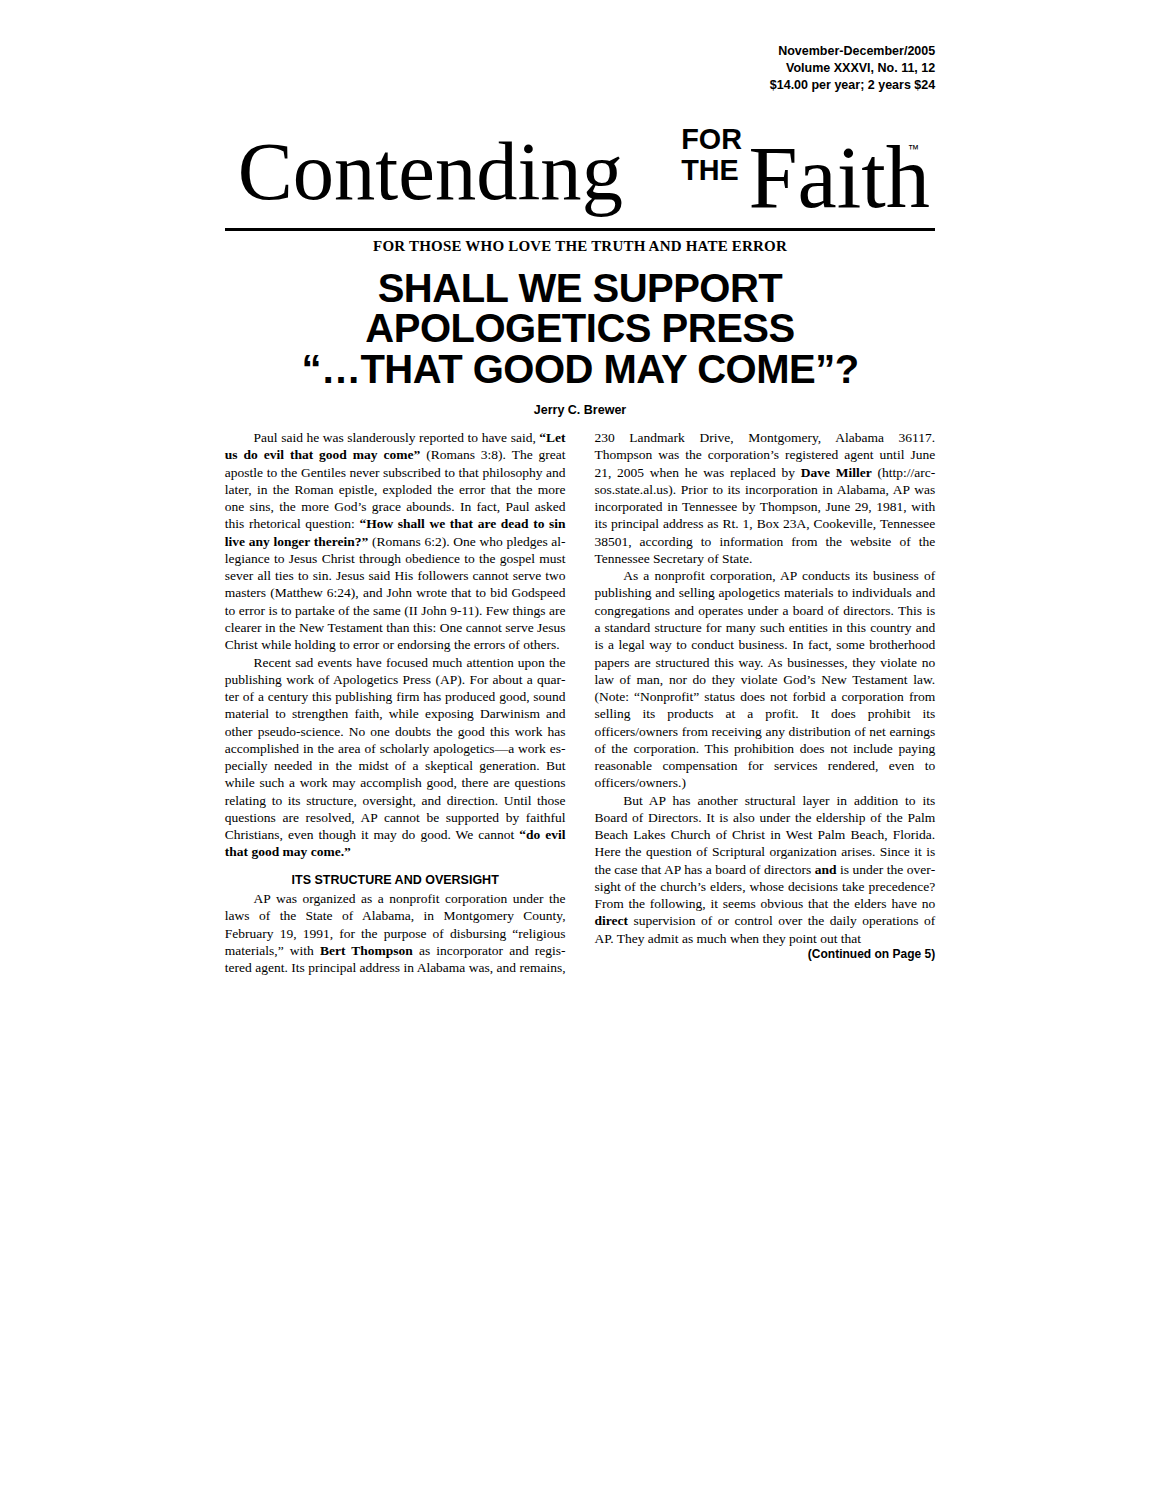November-December/2005
Volume XXXVI, No. 11, 12
$14.00 per year; 2 years $24
Contending FOR THE Faith ™
FOR THOSE WHO LOVE THE TRUTH AND HATE ERROR
SHALL WE SUPPORT
APOLOGETICS PRESS
“…THAT GOOD MAY COME”?
Jerry C. Brewer
Paul said he was slanderously reported to have said, “Let us do evil that good may come” (Romans 3:8). The great apostle to the Gentiles never subscribed to that philosophy and later, in the Roman epistle, exploded the error that the more one sins, the more God’s grace abounds. In fact, Paul asked this rhetorical question: “How shall we that are dead to sin live any longer therein?” (Romans 6:2). One who pledges allegiance to Jesus Christ through obedience to the gospel must sever all ties to sin. Jesus said His followers cannot serve two masters (Matthew 6:24), and John wrote that to bid Godspeed to error is to partake of the same (II John 9-11). Few things are clearer in the New Testament than this: One cannot serve Jesus Christ while holding to error or endorsing the errors of others.
Recent sad events have focused much attention upon the publishing work of Apologetics Press (AP). For about a quarter of a century this publishing firm has produced good, sound material to strengthen faith, while exposing Darwinism and other pseudo-science. No one doubts the good this work has accomplished in the area of scholarly apologetics—a work especially needed in the midst of a skeptical generation. But while such a work may accomplish good, there are questions relating to its structure, oversight, and direction. Until those questions are resolved, AP cannot be supported by faithful Christians, even though it may do good. We cannot “do evil that good may come.”
ITS STRUCTURE AND OVERSIGHT
AP was organized as a nonprofit corporation under the laws of the State of Alabama, in Montgomery County, February 19, 1991, for the purpose of disbursing “religious materials,” with Bert Thompson as incorporator and registered agent. Its principal address in Alabama was, and remains, 230 Landmark Drive, Montgomery, Alabama 36117. Thompson was the corporation’s registered agent until June 21, 2005 when he was replaced by Dave Miller (http://arc-sos.state.al.us). Prior to its incorporation in Alabama, AP was incorporated in Tennessee by Thompson, June 29, 1981, with its principal address as Rt. 1, Box 23A, Cookeville, Tennessee 38501, according to information from the website of the Tennessee Secretary of State.
As a nonprofit corporation, AP conducts its business of publishing and selling apologetics materials to individuals and congregations and operates under a board of directors. This is a standard structure for many such entities in this country and is a legal way to conduct business. In fact, some brotherhood papers are structured this way. As businesses, they violate no law of man, nor do they violate God’s New Testament law. (Note: “Nonprofit” status does not forbid a corporation from selling its products at a profit. It does prohibit its officers/owners from receiving any distribution of net earnings of the corporation. This prohibition does not include paying reasonable compensation for services rendered, even to officers/owners.)
But AP has another structural layer in addition to its Board of Directors. It is also under the eldership of the Palm Beach Lakes Church of Christ in West Palm Beach, Florida. Here the question of Scriptural organization arises. Since it is the case that AP has a board of directors and is under the oversight of the church’s elders, whose decisions take precedence? From the following, it seems obvious that the elders have no direct supervision of or control over the daily operations of AP. They admit as much when they point out that
(Continued on Page 5)